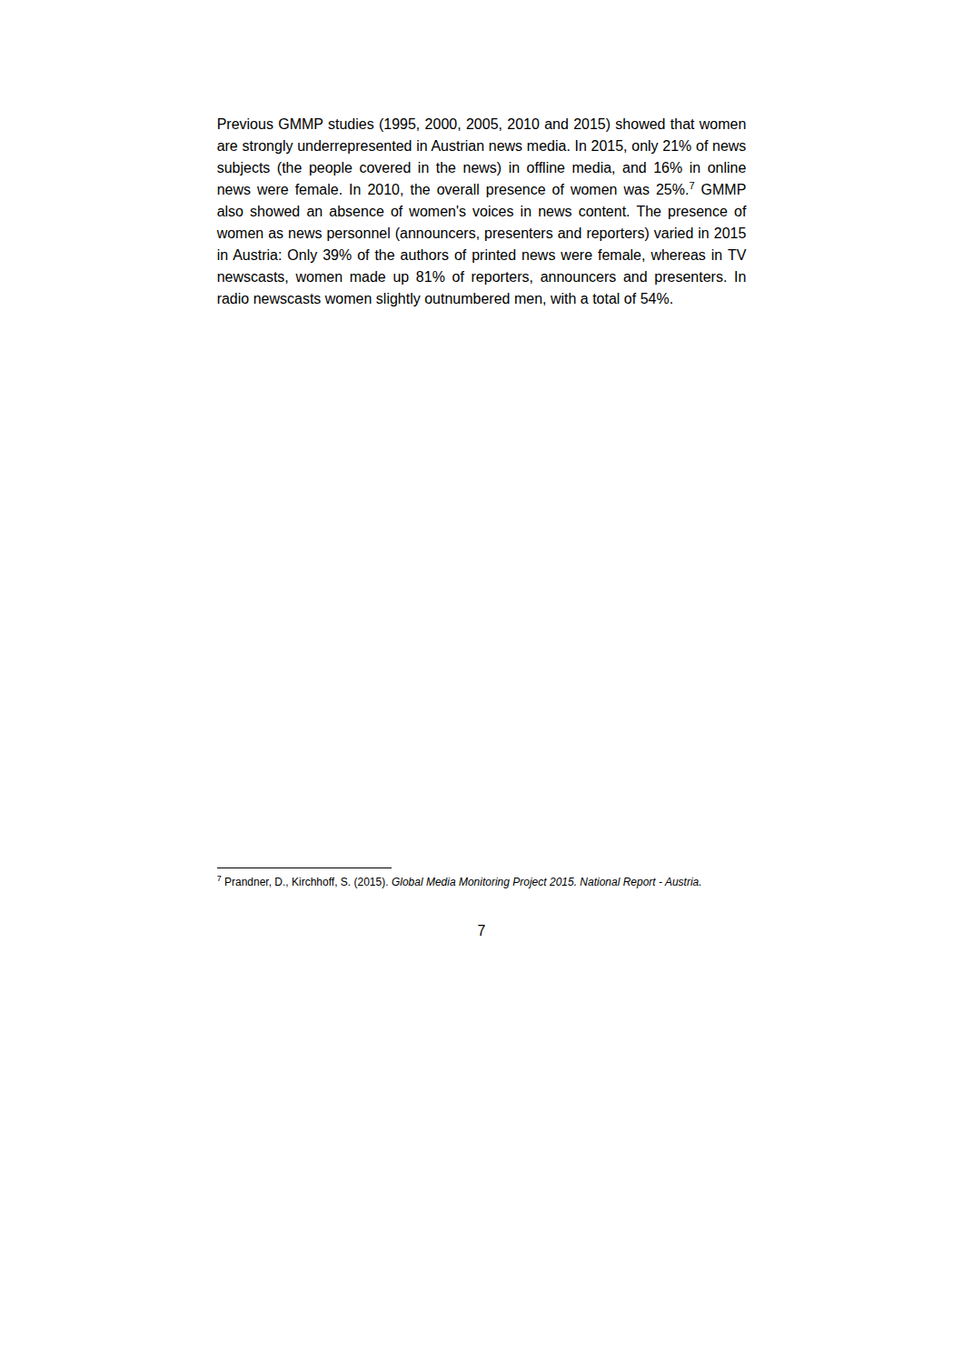Previous GMMP studies (1995, 2000, 2005, 2010 and 2015) showed that women are strongly underrepresented in Austrian news media. In 2015, only 21% of news subjects (the people covered in the news) in offline media, and 16% in online news were female. In 2010, the overall presence of women was 25%.7 GMMP also showed an absence of women's voices in news content. The presence of women as news personnel (announcers, presenters and reporters) varied in 2015 in Austria: Only 39% of the authors of printed news were female, whereas in TV newscasts, women made up 81% of reporters, announcers and presenters. In radio newscasts women slightly outnumbered men, with a total of 54%.
7 Prandner, D., Kirchhoff, S. (2015). Global Media Monitoring Project 2015. National Report - Austria.
7